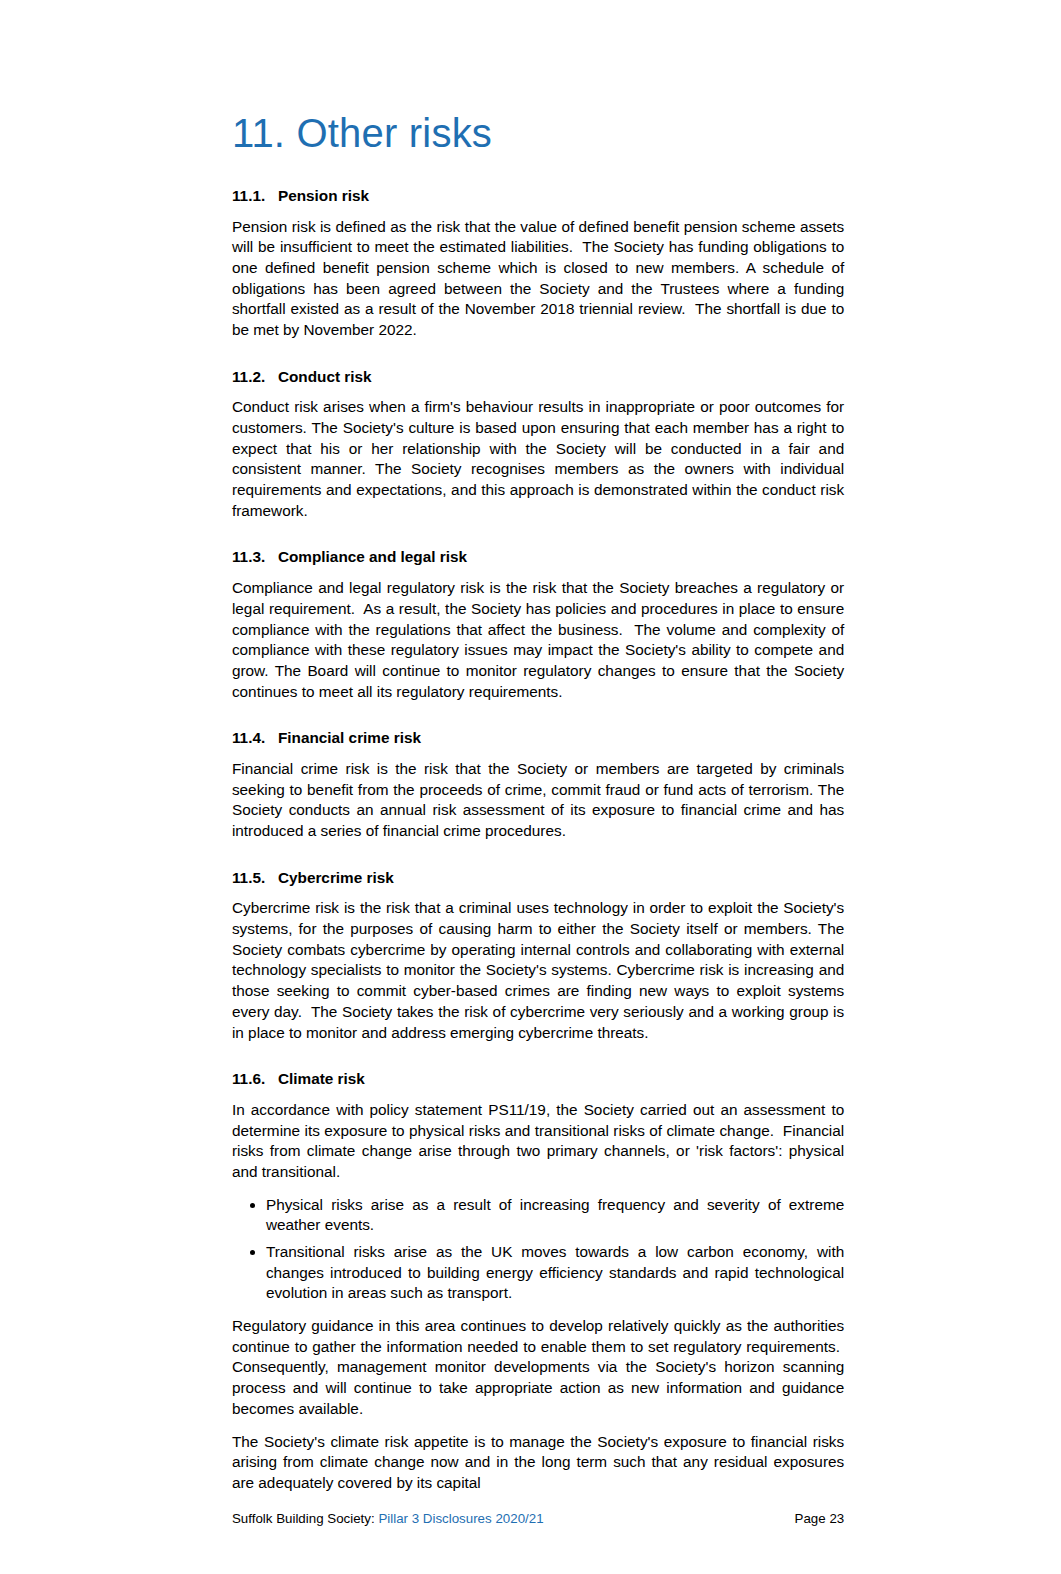11. Other risks
11.1. Pension risk
Pension risk is defined as the risk that the value of defined benefit pension scheme assets will be insufficient to meet the estimated liabilities. The Society has funding obligations to one defined benefit pension scheme which is closed to new members. A schedule of obligations has been agreed between the Society and the Trustees where a funding shortfall existed as a result of the November 2018 triennial review. The shortfall is due to be met by November 2022.
11.2. Conduct risk
Conduct risk arises when a firm's behaviour results in inappropriate or poor outcomes for customers. The Society's culture is based upon ensuring that each member has a right to expect that his or her relationship with the Society will be conducted in a fair and consistent manner. The Society recognises members as the owners with individual requirements and expectations, and this approach is demonstrated within the conduct risk framework.
11.3. Compliance and legal risk
Compliance and legal regulatory risk is the risk that the Society breaches a regulatory or legal requirement. As a result, the Society has policies and procedures in place to ensure compliance with the regulations that affect the business. The volume and complexity of compliance with these regulatory issues may impact the Society's ability to compete and grow. The Board will continue to monitor regulatory changes to ensure that the Society continues to meet all its regulatory requirements.
11.4. Financial crime risk
Financial crime risk is the risk that the Society or members are targeted by criminals seeking to benefit from the proceeds of crime, commit fraud or fund acts of terrorism. The Society conducts an annual risk assessment of its exposure to financial crime and has introduced a series of financial crime procedures.
11.5. Cybercrime risk
Cybercrime risk is the risk that a criminal uses technology in order to exploit the Society's systems, for the purposes of causing harm to either the Society itself or members. The Society combats cybercrime by operating internal controls and collaborating with external technology specialists to monitor the Society's systems. Cybercrime risk is increasing and those seeking to commit cyber-based crimes are finding new ways to exploit systems every day. The Society takes the risk of cybercrime very seriously and a working group is in place to monitor and address emerging cybercrime threats.
11.6. Climate risk
In accordance with policy statement PS11/19, the Society carried out an assessment to determine its exposure to physical risks and transitional risks of climate change. Financial risks from climate change arise through two primary channels, or 'risk factors': physical and transitional.
Physical risks arise as a result of increasing frequency and severity of extreme weather events.
Transitional risks arise as the UK moves towards a low carbon economy, with changes introduced to building energy efficiency standards and rapid technological evolution in areas such as transport.
Regulatory guidance in this area continues to develop relatively quickly as the authorities continue to gather the information needed to enable them to set regulatory requirements. Consequently, management monitor developments via the Society's horizon scanning process and will continue to take appropriate action as new information and guidance becomes available.
The Society's climate risk appetite is to manage the Society's exposure to financial risks arising from climate change now and in the long term such that any residual exposures are adequately covered by its capital
Suffolk Building Society: Pillar 3 Disclosures 2020/21
Page 23